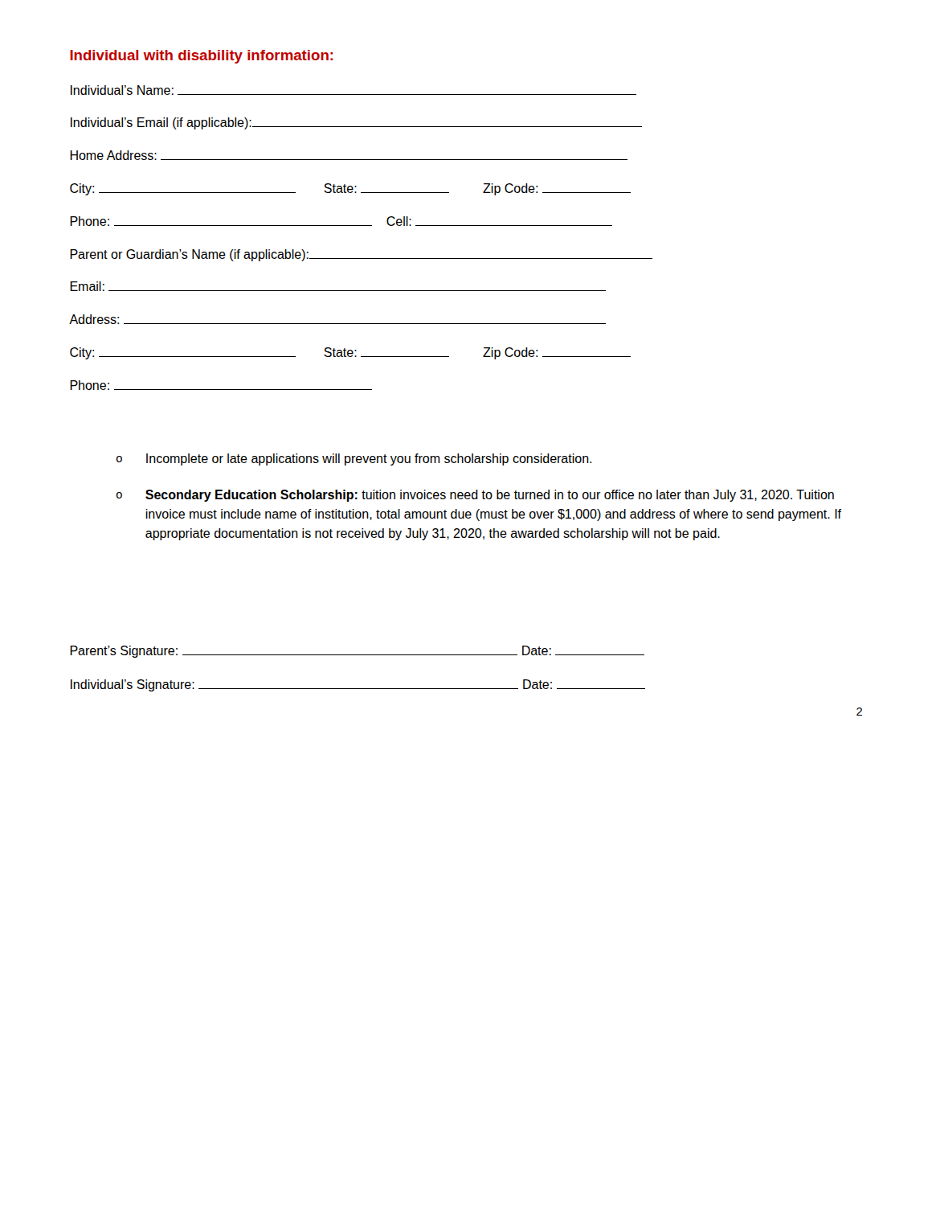Individual with disability information:
Individual’s Name:
Individual’s Email (if applicable):
Home Address:
City: State: Zip Code:
Phone: Cell:
Parent or Guardian’s Name (if applicable):
Email:
Address:
City: State: Zip Code:
Phone:
Incomplete or late applications will prevent you from scholarship consideration.
Secondary Education Scholarship: tuition invoices need to be turned in to our office no later than July 31, 2020. Tuition invoice must include name of institution, total amount due (must be over $1,000) and address of where to send payment. If appropriate documentation is not received by July 31, 2020, the awarded scholarship will not be paid.
Parent’s Signature: Date:
Individual’s Signature: Date:
2